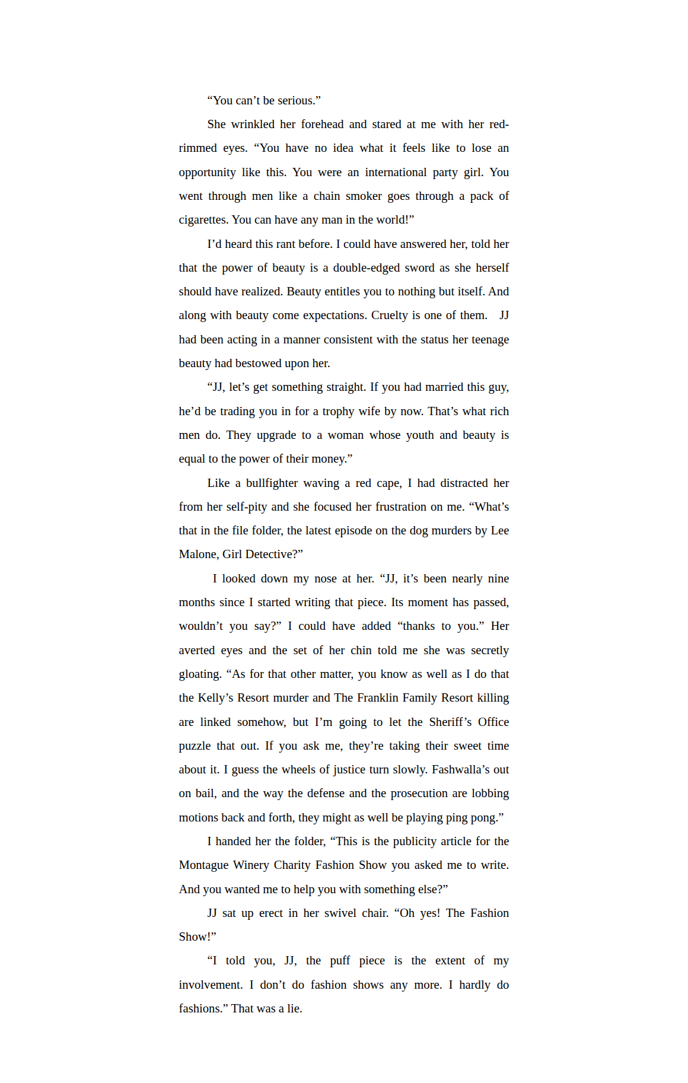“You can’t be serious.”
She wrinkled her forehead and stared at me with her red-rimmed eyes. “You have no idea what it feels like to lose an opportunity like this. You were an international party girl. You went through men like a chain smoker goes through a pack of cigarettes. You can have any man in the world!”
I’d heard this rant before. I could have answered her, told her that the power of beauty is a double-edged sword as she herself should have realized. Beauty entitles you to nothing but itself. And along with beauty come expectations. Cruelty is one of them. JJ had been acting in a manner consistent with the status her teenage beauty had bestowed upon her.
“JJ, let’s get something straight. If you had married this guy, he’d be trading you in for a trophy wife by now. That’s what rich men do. They upgrade to a woman whose youth and beauty is equal to the power of their money.”
Like a bullfighter waving a red cape, I had distracted her from her self-pity and she focused her frustration on me. “What’s that in the file folder, the latest episode on the dog murders by Lee Malone, Girl Detective?”
I looked down my nose at her. “JJ, it’s been nearly nine months since I started writing that piece. Its moment has passed, wouldn’t you say?” I could have added “thanks to you.” Her averted eyes and the set of her chin told me she was secretly gloating. “As for that other matter, you know as well as I do that the Kelly’s Resort murder and The Franklin Family Resort killing are linked somehow, but I’m going to let the Sheriff’s Office puzzle that out. If you ask me, they’re taking their sweet time about it. I guess the wheels of justice turn slowly. Fashwalla’s out on bail, and the way the defense and the prosecution are lobbing motions back and forth, they might as well be playing ping pong.”
I handed her the folder, “This is the publicity article for the Montague Winery Charity Fashion Show you asked me to write. And you wanted me to help you with something else?”
JJ sat up erect in her swivel chair. “Oh yes! The Fashion Show!”
“I told you, JJ, the puff piece is the extent of my involvement. I don’t do fashion shows any more. I hardly do fashions.” That was a lie.